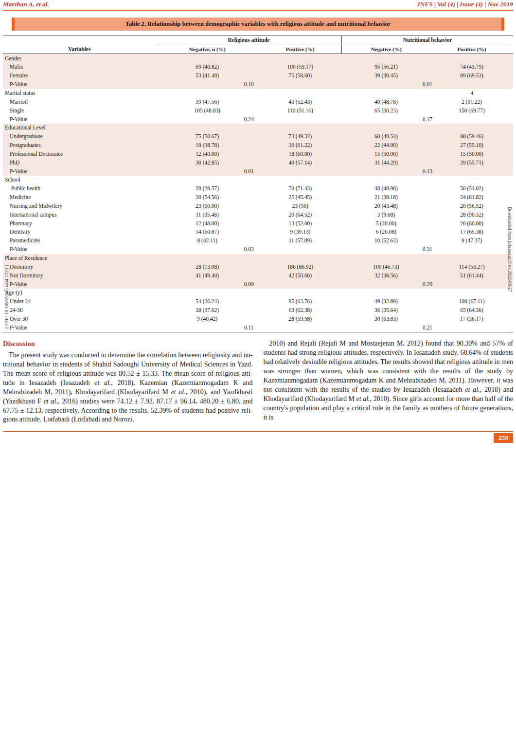[ DOI: 10.18502/jnfs.v4i4.1723 ]
Downloaded from jnfs.ssu.ac.ir on 2022-06-27
Marzban A, et al.
JNFS | Vol (4) | Issue (4) | Nov 2019
Table 2. Relationship between demographic variables with religious attitude and nutritional behavior
| Variables | Religious attitude | Nutritional behavior |
| --- | --- | --- |
| Negative, n (%) | Positive (%) | Negative (%) | Positive (%) |
| Gender | | | | |
| Males | 69 (40.82) | 100 (59.17) | 95 (56.21) | 74 (43.79) |
| Females | 53 (41.40) | 75 (58.60) | 39 (30.45) | 89 (69.53) |
| P-Value | 0.10 | 0.01 |
| Marital status | | | | 4 |
| Married | 39 (47.56) | 43 (52.43) | 40 (48.78) | 2 (51.22) |
| Single | 105 (48.83) | 110 (51.16) | 65 (30.23) | 150 (69.77) |
| P-Value | 0.24 | 0.17 |
| Educational Level | | | | |
| Undergraduate | 75 (50.67) | 73 (49.32) | 60 (40.54) | 88 (59.46) |
| Postgraduates | 19 (38.78) | 30 (61.22) | 22 (44.90) | 27 (55.10) |
| Professional Doctorates | 12 (40.00) | 18 (60.00) | 15 (50.00) | 15 (50.00) |
| PhD | 30 (42.85) | 40 (57.14) | 31 (44.29) | 39 (55.71) |
| P-Value | 0.01 | 0.13 |
| School | | | | |
| Public health | 28 (28.57) | 70 (71.43) | 48 (48.98) | 50 (51.02) |
| Medicine | 30 (54.56) | 25 (45.45) | 21 (38.18) | 34 (61.82) |
| Nursing and Midwifery | 23 (50.00) | 23 (50) | 20 (43.48) | 26 (56.52) |
| International campus | 11 (35.48) | 20 (64.52) | 3 (9.68) | 28 (90.32) |
| Pharmacy | 12 (48.00) | 13 (52.00) | 5 (20.00) | 20 (80.00) |
| Dentistry | 14 (60.87) | 9 (39.13) | 6 (26.08) | 17 (65.38) |
| Paramedicine | 8 (42.11) | 11 (57.89) | 10 (52.63) | 9 (47.37) |
| P-Value | 0.03 | 0.31 |
| Place of Residence | | | | |
| Dormitory | 28 (13.08) | 186 (86.92) | 100 (46.73) | 114 (53.27) |
| Not Dormitory | 41 (49.40) | 42 (50.60) | 32 (38.56) | 51 (61.44) |
| P-Value | 0.09 | 0.20 |
| Age (y) | | | | |
| Under 24 | 54 (36.24) | 95 (63.76) | 49 (32.89) | 100 (67.11) |
| 24-30 | 38 (37.62) | 63 (62.38) | 36 (35.64) | 65 (64.36) |
| Over 30 | 9 (40.42) | 28 (59.58) | 30 (63.83) | 17 (36.17) |
| P-Value | 0.11 | 0.21 |
Discussion
The present study was conducted to determine the correlation between religiosity and nutritional behavior in students of Shahid Sadoughi University of Medical Sciences in Yazd. The mean score of religious attitude was 80.52 ± 15.33. The mean score of religious attitude in Iesazadeh (Iesazadeh et al., 2018), Kazemian (Kazemianmogadam K and Mehrabizadeh M, 2011), Khodayarifard (Khodayarifard M et al., 2010), and Yazdkhasti (Yazdkhasti F et al., 2016) studies were 74.12 ± 7.92, 87.17 ± 96.14, 480.20 ± 6.80, and 67.75 ± 12.13, respectively. According to the results, 52.39% of students had positive religious attitude. Lotfabadi (Lotfabadi and Norozi,
2010) and Rejali (Rejali M and Mostaejeran M, 2012) found that 90.30% and 57% of students had strong religious attitudes, respectively. In Iesazadeh study, 60.64% of students had relatively desirable religious attitudes. The results showed that religious attitude in men was stronger than women, which was consistent with the results of the study by Kazemianmogadam (Kazemianmogadam K and Mehrabizadeh M, 2011). However, it was not consistent with the results of the studies by Iesazadeh (Iesazadeh et al., 2018) and Khodayarifard (Khodayarifard M et al., 2010). Since girls account for more than half of the country's population and play a critical role in the family as mothers of future generations, it is
259